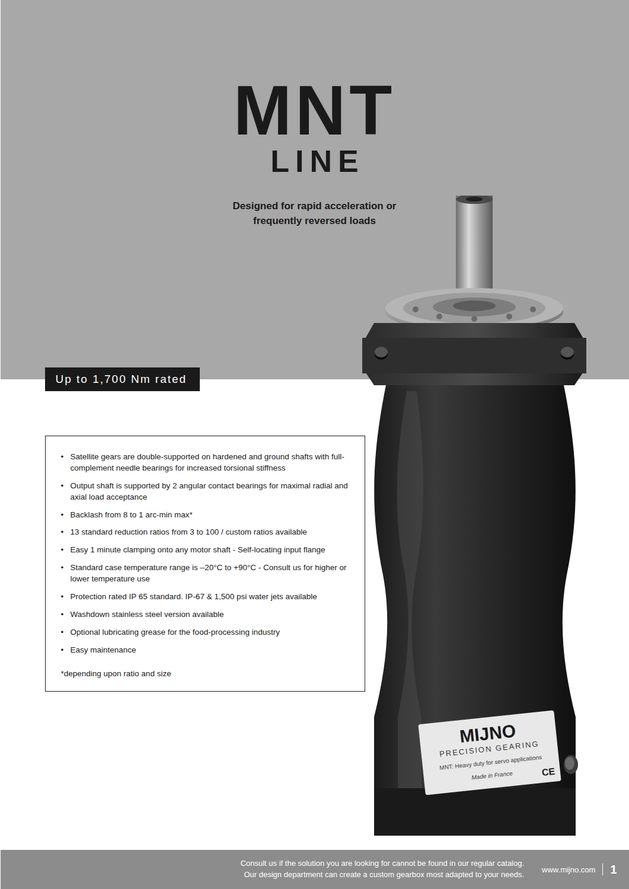MNT
LINE
Designed for rapid acceleration or
frequently reversed loads
Up to 1,700 Nm rated
MIJNO PRECISION GEARING MNT: Heavy duty for servo applications Made in France CE
Satellite gears are double-supported on hardened and ground shafts with full-complement needle bearings for increased torsional stiffness
Output shaft is supported by 2 angular contact bearings for maximal radial and axial load acceptance
Backlash from 8 to 1 arc-min max*
13 standard reduction ratios from 3 to 100 / custom ratios available
Easy 1 minute clamping onto any motor shaft - Self-locating input flange
Standard case temperature range is –20°C to +90°C - Consult us for higher or lower temperature use
Protection rated IP 65 standard. IP-67 & 1,500 psi water jets available
Washdown stainless steel version available
Optional lubricating grease for the food-processing industry
Easy maintenance
*depending upon ratio and size
Consult us if the solution you are looking for cannot be found in our regular catalog.
Our design department can create a custom gearbox most adapted to your needs.
www.mijno.com 1